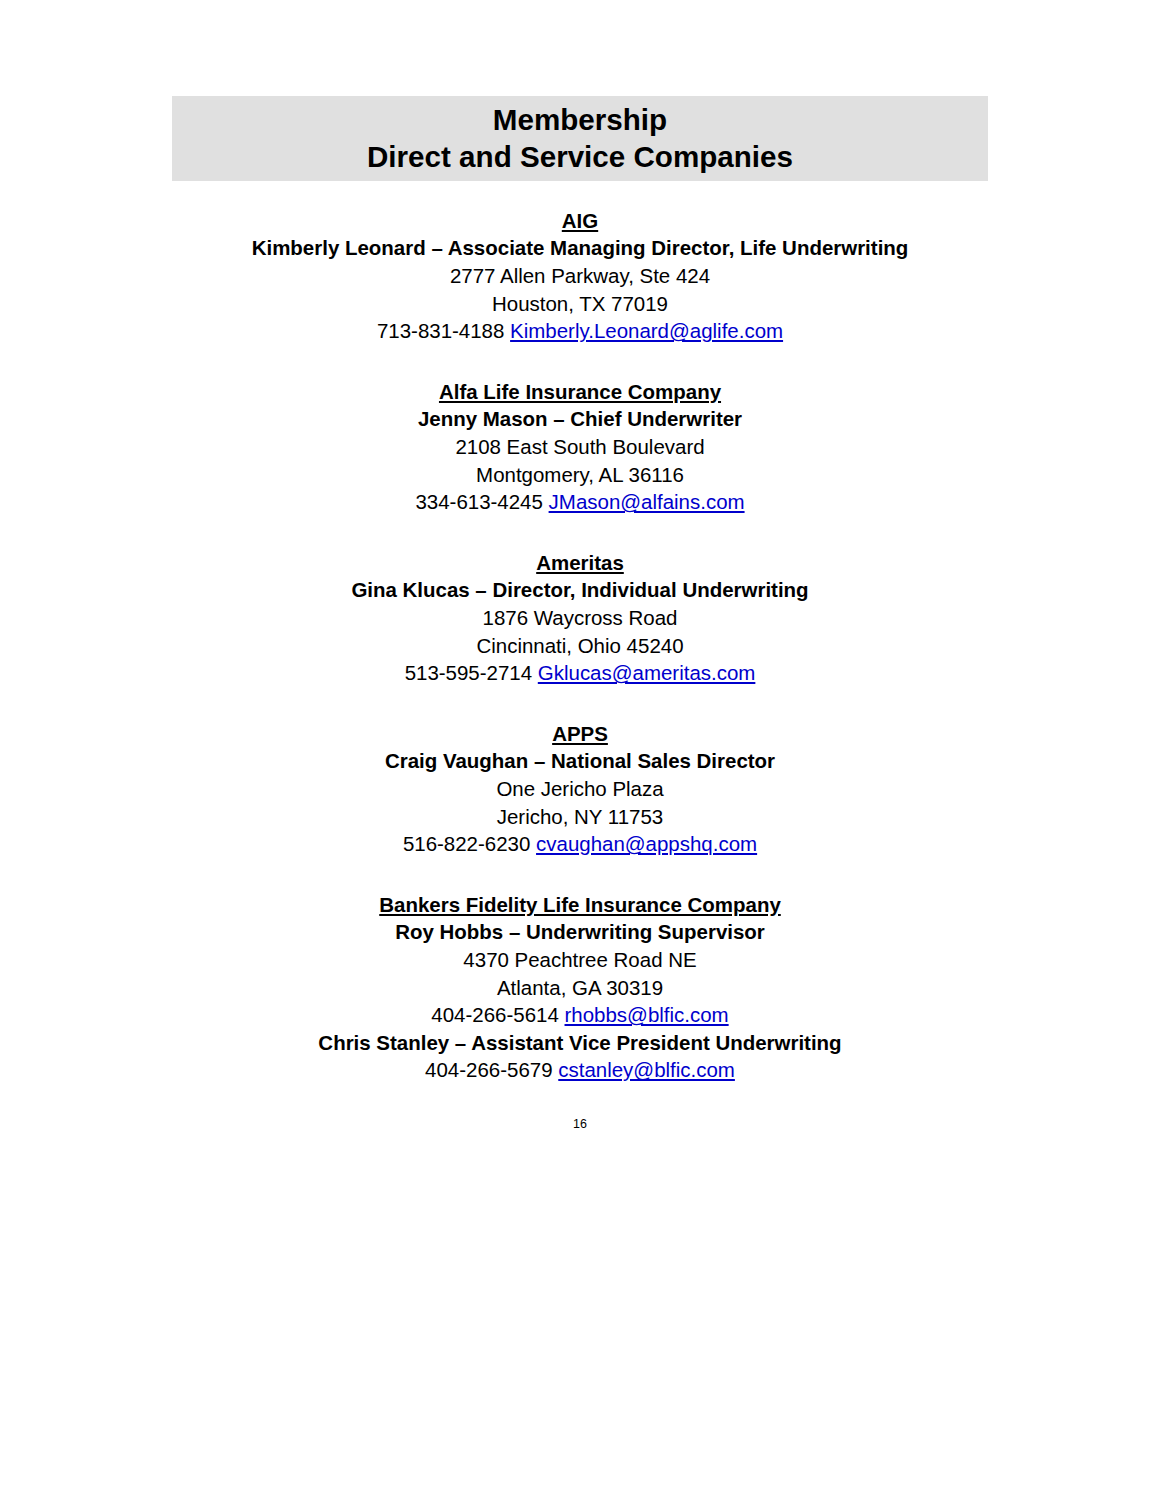Membership
Direct and Service Companies
AIG
Kimberly Leonard – Associate Managing Director, Life Underwriting
2777 Allen Parkway, Ste 424
Houston, TX 77019
713-831-4188 Kimberly.Leonard@aglife.com
Alfa Life Insurance Company
Jenny Mason – Chief Underwriter
2108 East South Boulevard
Montgomery, AL 36116
334-613-4245 JMason@alfains.com
Ameritas
Gina Klucas – Director, Individual Underwriting
1876 Waycross Road
Cincinnati, Ohio 45240
513-595-2714 Gklucas@ameritas.com
APPS
Craig Vaughan – National Sales Director
One Jericho Plaza
Jericho, NY 11753
516-822-6230 cvaughan@appshq.com
Bankers Fidelity Life Insurance Company
Roy Hobbs – Underwriting Supervisor
4370 Peachtree Road NE
Atlanta, GA 30319
404-266-5614 rhobbs@blfic.com
Chris Stanley – Assistant Vice President Underwriting
404-266-5679 cstanley@blfic.com
16